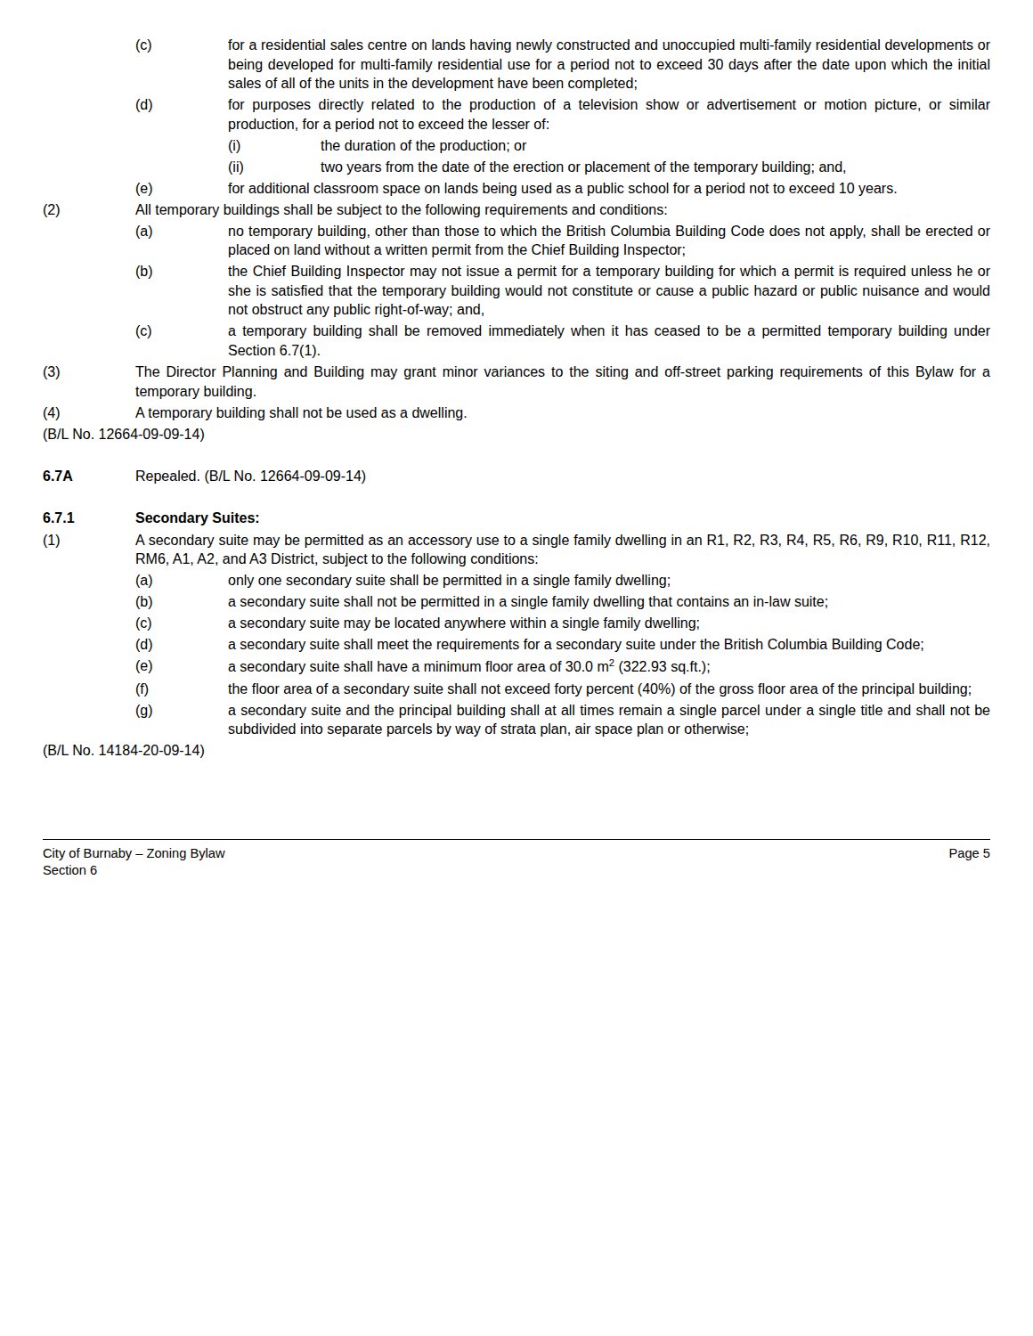(c) for a residential sales centre on lands having newly constructed and unoccupied multi-family residential developments or being developed for multi-family residential use for a period not to exceed 30 days after the date upon which the initial sales of all of the units in the development have been completed;
(d) for purposes directly related to the production of a television show or advertisement or motion picture, or similar production, for a period not to exceed the lesser of:
(i) the duration of the production; or
(ii) two years from the date of the erection or placement of the temporary building; and,
(e) for additional classroom space on lands being used as a public school for a period not to exceed 10 years.
(2) All temporary buildings shall be subject to the following requirements and conditions:
(a) no temporary building, other than those to which the British Columbia Building Code does not apply, shall be erected or placed on land without a written permit from the Chief Building Inspector;
(b) the Chief Building Inspector may not issue a permit for a temporary building for which a permit is required unless he or she is satisfied that the temporary building would not constitute or cause a public hazard or public nuisance and would not obstruct any public right-of-way; and,
(c) a temporary building shall be removed immediately when it has ceased to be a permitted temporary building under Section 6.7(1).
(3) The Director Planning and Building may grant minor variances to the siting and off-street parking requirements of this Bylaw for a temporary building.
(4) A temporary building shall not be used as a dwelling.
(B/L No. 12664-09-09-14)
6.7A Repealed. (B/L No. 12664-09-09-14)
6.7.1 Secondary Suites:
(1) A secondary suite may be permitted as an accessory use to a single family dwelling in an R1, R2, R3, R4, R5, R6, R9, R10, R11, R12, RM6, A1, A2, and A3 District, subject to the following conditions:
(a) only one secondary suite shall be permitted in a single family dwelling;
(b) a secondary suite shall not be permitted in a single family dwelling that contains an in-law suite;
(c) a secondary suite may be located anywhere within a single family dwelling;
(d) a secondary suite shall meet the requirements for a secondary suite under the British Columbia Building Code;
(e) a secondary suite shall have a minimum floor area of 30.0 m2 (322.93 sq.ft.);
(f) the floor area of a secondary suite shall not exceed forty percent (40%) of the gross floor area of the principal building;
(g) a secondary suite and the principal building shall at all times remain a single parcel under a single title and shall not be subdivided into separate parcels by way of strata plan, air space plan or otherwise;
(B/L No. 14184-20-09-14)
City of Burnaby – Zoning Bylaw
Section 6
Page 5